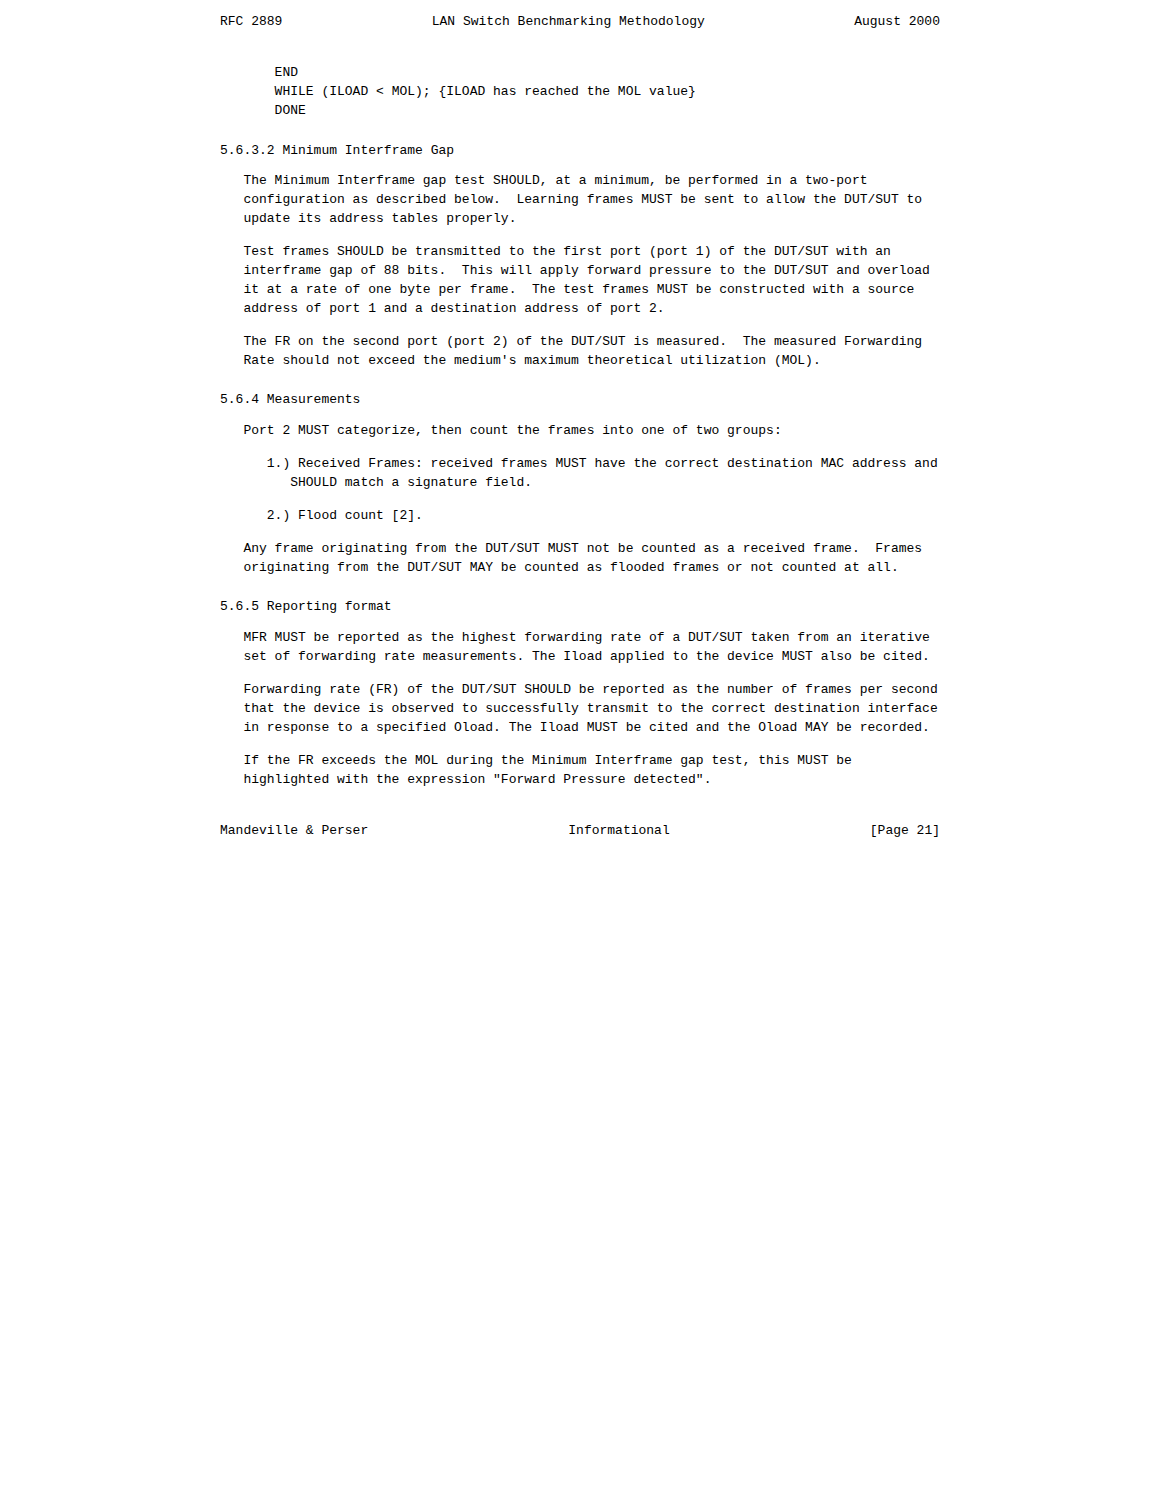RFC 2889 LAN Switch Benchmarking Methodology August 2000
END WHILE (ILOAD < MOL); {ILOAD has reached the MOL value} DONE
5.6.3.2 Minimum Interframe Gap
The Minimum Interframe gap test SHOULD, at a minimum, be performed in a two-port configuration as described below. Learning frames MUST be sent to allow the DUT/SUT to update its address tables properly.
Test frames SHOULD be transmitted to the first port (port 1) of the DUT/SUT with an interframe gap of 88 bits. This will apply forward pressure to the DUT/SUT and overload it at a rate of one byte per frame. The test frames MUST be constructed with a source address of port 1 and a destination address of port 2.
The FR on the second port (port 2) of the DUT/SUT is measured. The measured Forwarding Rate should not exceed the medium's maximum theoretical utilization (MOL).
5.6.4 Measurements
Port 2 MUST categorize, then count the frames into one of two groups:
1.) Received Frames: received frames MUST have the correct destination MAC address and SHOULD match a signature field.
2.) Flood count [2].
Any frame originating from the DUT/SUT MUST not be counted as a received frame. Frames originating from the DUT/SUT MAY be counted as flooded frames or not counted at all.
5.6.5 Reporting format
MFR MUST be reported as the highest forwarding rate of a DUT/SUT taken from an iterative set of forwarding rate measurements. The Iload applied to the device MUST also be cited.
Forwarding rate (FR) of the DUT/SUT SHOULD be reported as the number of frames per second that the device is observed to successfully transmit to the correct destination interface in response to a specified Oload. The Iload MUST be cited and the Oload MAY be recorded.
If the FR exceeds the MOL during the Minimum Interframe gap test, this MUST be highlighted with the expression "Forward Pressure detected".
Mandeville & Perser Informational [Page 21]